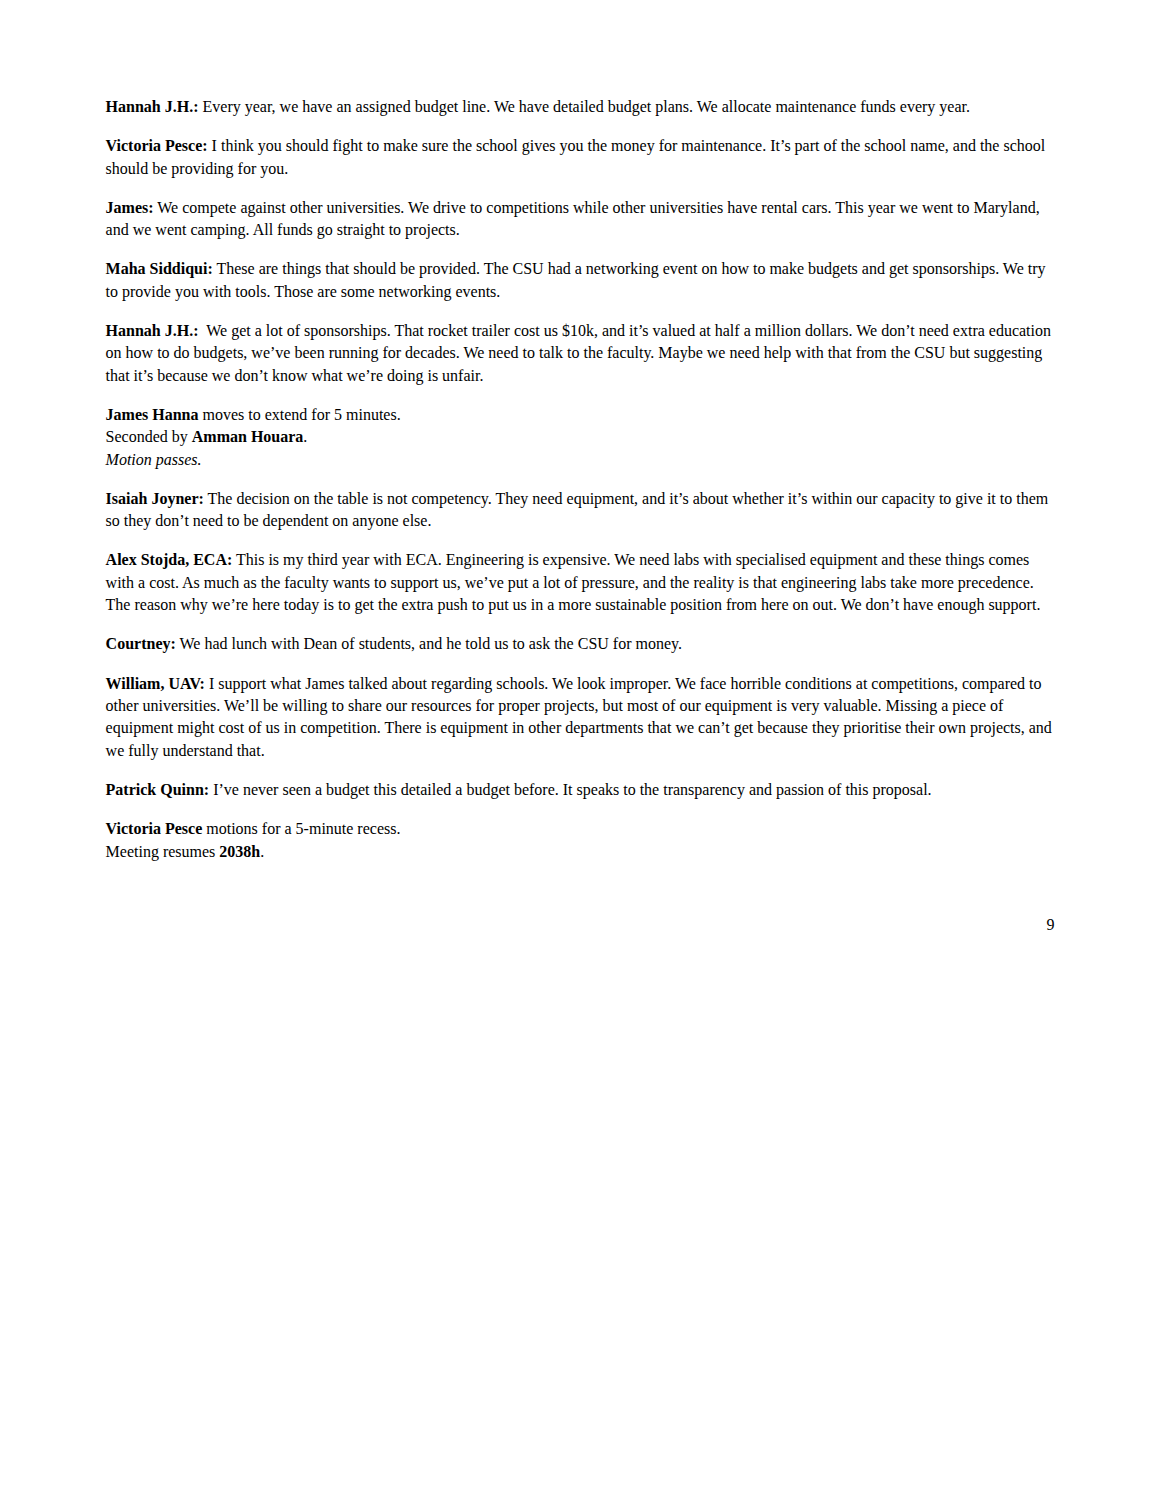Hannah J.H.: Every year, we have an assigned budget line. We have detailed budget plans. We allocate maintenance funds every year.
Victoria Pesce: I think you should fight to make sure the school gives you the money for maintenance. It’s part of the school name, and the school should be providing for you.
James: We compete against other universities. We drive to competitions while other universities have rental cars. This year we went to Maryland, and we went camping. All funds go straight to projects.
Maha Siddiqui: These are things that should be provided. The CSU had a networking event on how to make budgets and get sponsorships. We try to provide you with tools. Those are some networking events.
Hannah J.H.: We get a lot of sponsorships. That rocket trailer cost us $10k, and it’s valued at half a million dollars. We don’t need extra education on how to do budgets, we’ve been running for decades. We need to talk to the faculty. Maybe we need help with that from the CSU but suggesting that it’s because we don’t know what we’re doing is unfair.
James Hanna moves to extend for 5 minutes.
Seconded by Amman Houara.
Motion passes.
Isaiah Joyner: The decision on the table is not competency. They need equipment, and it’s about whether it’s within our capacity to give it to them so they don’t need to be dependent on anyone else.
Alex Stojda, ECA: This is my third year with ECA. Engineering is expensive. We need labs with specialised equipment and these things comes with a cost. As much as the faculty wants to support us, we’ve put a lot of pressure, and the reality is that engineering labs take more precedence. The reason why we’re here today is to get the extra push to put us in a more sustainable position from here on out. We don’t have enough support.
Courtney: We had lunch with Dean of students, and he told us to ask the CSU for money.
William, UAV: I support what James talked about regarding schools. We look improper. We face horrible conditions at competitions, compared to other universities. We’ll be willing to share our resources for proper projects, but most of our equipment is very valuable. Missing a piece of equipment might cost of us in competition. There is equipment in other departments that we can’t get because they prioritise their own projects, and we fully understand that.
Patrick Quinn: I’ve never seen a budget this detailed a budget before. It speaks to the transparency and passion of this proposal.
Victoria Pesce motions for a 5-minute recess.
Meeting resumes 2038h.
9